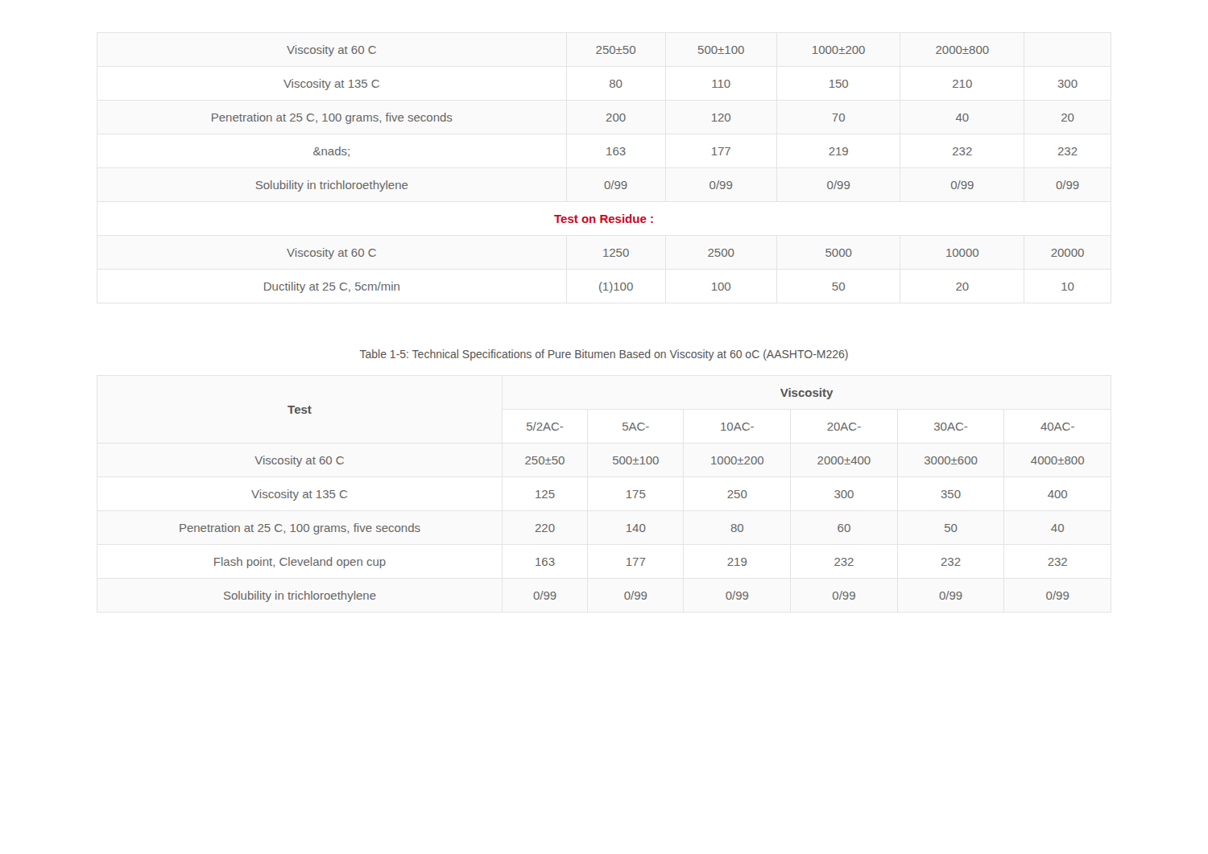| Viscosity at 60 C | 250±50 | 500±100 | 1000±200 | 2000±800 | |
| Viscosity at 135 C | 80 | 110 | 150 | 210 | 300 |
| Penetration at 25 C, 100 grams, five seconds | 200 | 120 | 70 | 40 | 20 |
| &nads; | 163 | 177 | 219 | 232 | 232 |
| Solubility in trichloroethylene | 0/99 | 0/99 | 0/99 | 0/99 | 0/99 |
| Test on Residue : |
| Viscosity at 60 C | 1250 | 2500 | 5000 | 10000 | 20000 |
| Ductility at 25 C, 5cm/min | (1)100 | 100 | 50 | 20 | 10 |
Table 1-5: Technical Specifications of Pure Bitumen Based on Viscosity at 60 oC (AASHTO-M226)
| Test | Viscosity |
| 5/2AC- | 5AC- | 10AC- | 20AC- | 30AC- | 40AC- |
| Viscosity at 60 C | 250±50 | 500±100 | 1000±200 | 2000±400 | 3000±600 | 4000±800 |
| Viscosity at 135 C | 125 | 175 | 250 | 300 | 350 | 400 |
| Penetration at 25 C, 100 grams, five seconds | 220 | 140 | 80 | 60 | 50 | 40 |
| Flash point, Cleveland open cup | 163 | 177 | 219 | 232 | 232 | 232 |
| Solubility in trichloroethylene | 0/99 | 0/99 | 0/99 | 0/99 | 0/99 | 0/99 |